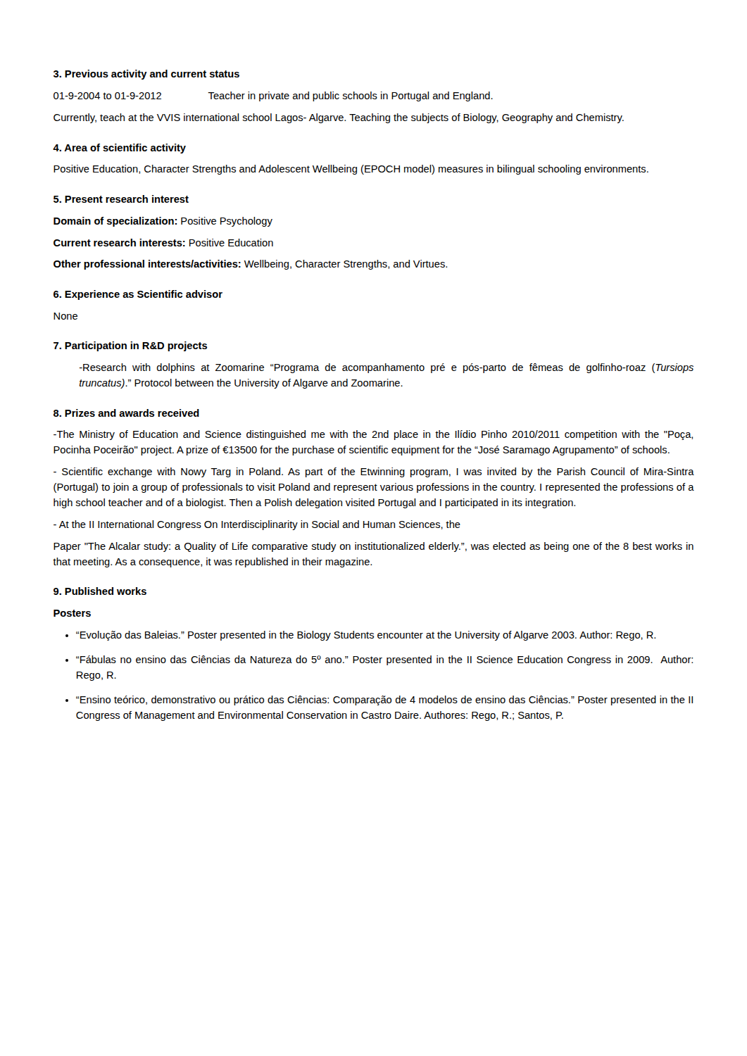3. Previous activity and current status
01-9-2004 to 01-9-2012 Teacher in private and public schools in Portugal and England.
Currently, teach at the VVIS international school Lagos- Algarve. Teaching the subjects of Biology, Geography and Chemistry.
4. Area of scientific activity
Positive Education, Character Strengths and Adolescent Wellbeing (EPOCH model) measures in bilingual schooling environments.
5. Present research interest
Domain of specialization: Positive Psychology
Current research interests: Positive Education
Other professional interests/activities: Wellbeing, Character Strengths, and Virtues.
6. Experience as Scientific advisor
None
7. Participation in R&D projects
-Research with dolphins at Zoomarine “Programa de acompanhamento pré e pós-parto de fêmeas de golfinho-roaz (Tursiops truncatus).” Protocol between the University of Algarve and Zoomarine.
8. Prizes and awards received
-The Ministry of Education and Science distinguished me with the 2nd place in the Ilídio Pinho 2010/2011 competition with the "Poça, Pocinha Poceirão" project. A prize of €13500 for the purchase of scientific equipment for the “José Saramago Agrupamento” of schools.
- Scientific exchange with Nowy Targ in Poland. As part of the Etwinning program, I was invited by the Parish Council of Mira-Sintra (Portugal) to join a group of professionals to visit Poland and represent various professions in the country. I represented the professions of a high school teacher and of a biologist. Then a Polish delegation visited Portugal and I participated in its integration.
- At the II International Congress On Interdisciplinarity in Social and Human Sciences, the
Paper "The Alcalar study: a Quality of Life comparative study on institutionalized elderly.”, was elected as being one of the 8 best works in that meeting. As a consequence, it was republished in their magazine.
9. Published works
Posters
“Evolução das Baleias.” Poster presented in the Biology Students encounter at the University of Algarve 2003. Author: Rego, R.
“Fábulas no ensino das Ciências da Natureza do 5º ano.” Poster presented in the II Science Education Congress in 2009. Author: Rego, R.
“Ensino teórico, demonstrativo ou prático das Ciências: Comparação de 4 modelos de ensino das Ciências.” Poster presented in the II Congress of Management and Environmental Conservation in Castro Daire. Authores: Rego, R.; Santos, P.